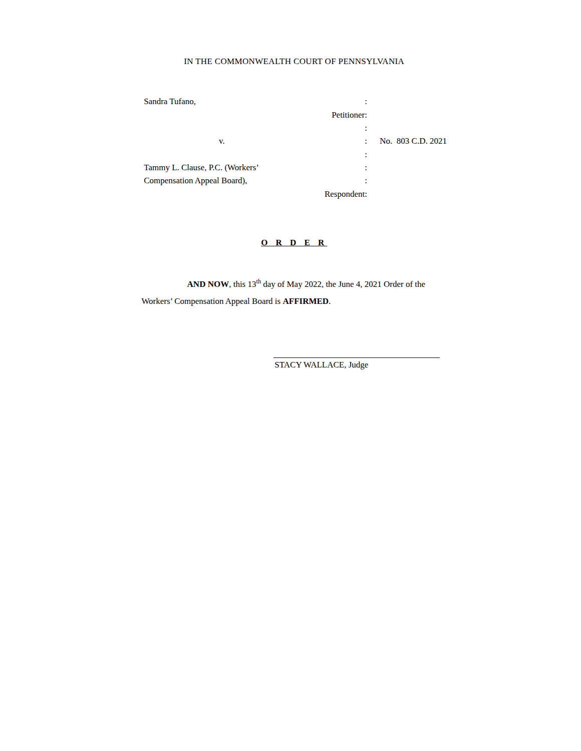IN THE COMMONWEALTH COURT OF PENNSYLVANIA
| Sandra Tufano, | : | |
| Petitioner | : | |
| | : | |
| v. | : | No. 803 C.D. 2021 |
| | : | |
| Tammy L. Clause, P.C. (Workers’ | : | |
| Compensation Appeal Board), | : | |
| Respondent | : | |
O R D E R
AND NOW, this 13th day of May 2022, the June 4, 2021 Order of the Workers’ Compensation Appeal Board is AFFIRMED.
STACY WALLACE, Judge